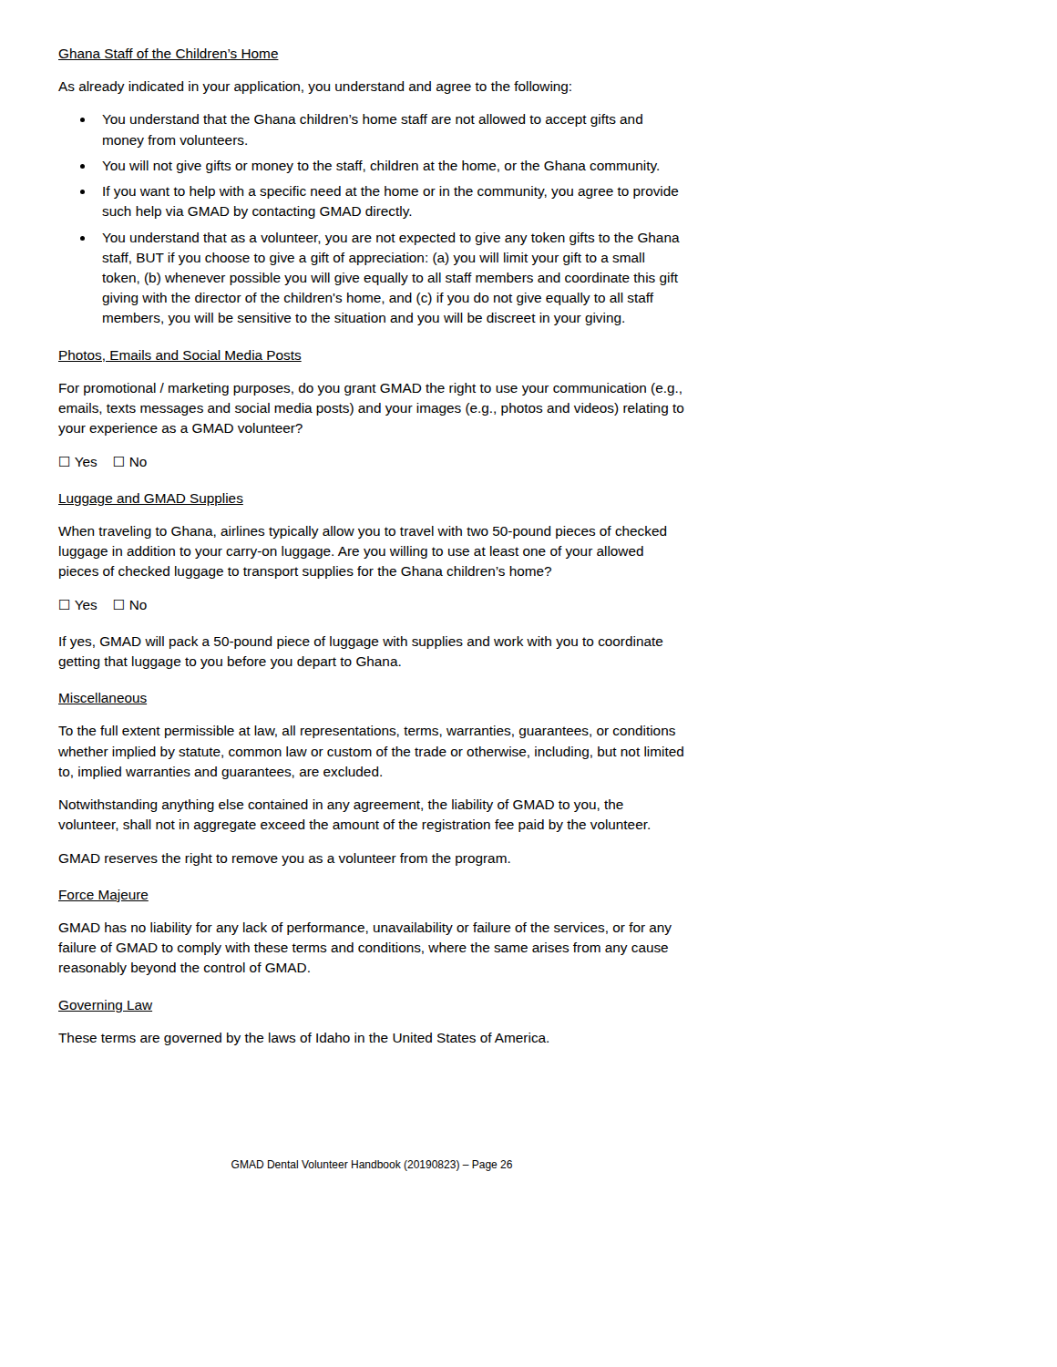Ghana Staff of the Children’s Home
As already indicated in your application, you understand and agree to the following:
You understand that the Ghana children’s home staff are not allowed to accept gifts and money from volunteers.
You will not give gifts or money to the staff, children at the home, or the Ghana community.
If you want to help with a specific need at the home or in the community, you agree to provide such help via GMAD by contacting GMAD directly.
You understand that as a volunteer, you are not expected to give any token gifts to the Ghana staff, BUT if you choose to give a gift of appreciation: (a) you will limit your gift to a small token, (b) whenever possible you will give equally to all staff members and coordinate this gift giving with the director of the children's home, and (c) if you do not give equally to all staff members, you will be sensitive to the situation and you will be discreet in your giving.
Photos, Emails and Social Media Posts
For promotional / marketing purposes, do you grant GMAD the right to use your communication (e.g., emails, texts messages and social media posts) and your images (e.g., photos and videos) relating to your experience as a GMAD volunteer?
☐ Yes ☐ No
Luggage and GMAD Supplies
When traveling to Ghana, airlines typically allow you to travel with two 50-pound pieces of checked luggage in addition to your carry-on luggage. Are you willing to use at least one of your allowed pieces of checked luggage to transport supplies for the Ghana children’s home?
☐ Yes ☐ No
If yes, GMAD will pack a 50-pound piece of luggage with supplies and work with you to coordinate getting that luggage to you before you depart to Ghana.
Miscellaneous
To the full extent permissible at law, all representations, terms, warranties, guarantees, or conditions whether implied by statute, common law or custom of the trade or otherwise, including, but not limited to, implied warranties and guarantees, are excluded.
Notwithstanding anything else contained in any agreement, the liability of GMAD to you, the volunteer, shall not in aggregate exceed the amount of the registration fee paid by the volunteer.
GMAD reserves the right to remove you as a volunteer from the program.
Force Majeure
GMAD has no liability for any lack of performance, unavailability or failure of the services, or for any failure of GMAD to comply with these terms and conditions, where the same arises from any cause reasonably beyond the control of GMAD.
Governing Law
These terms are governed by the laws of Idaho in the United States of America.
GMAD Dental Volunteer Handbook (20190823) – Page 26